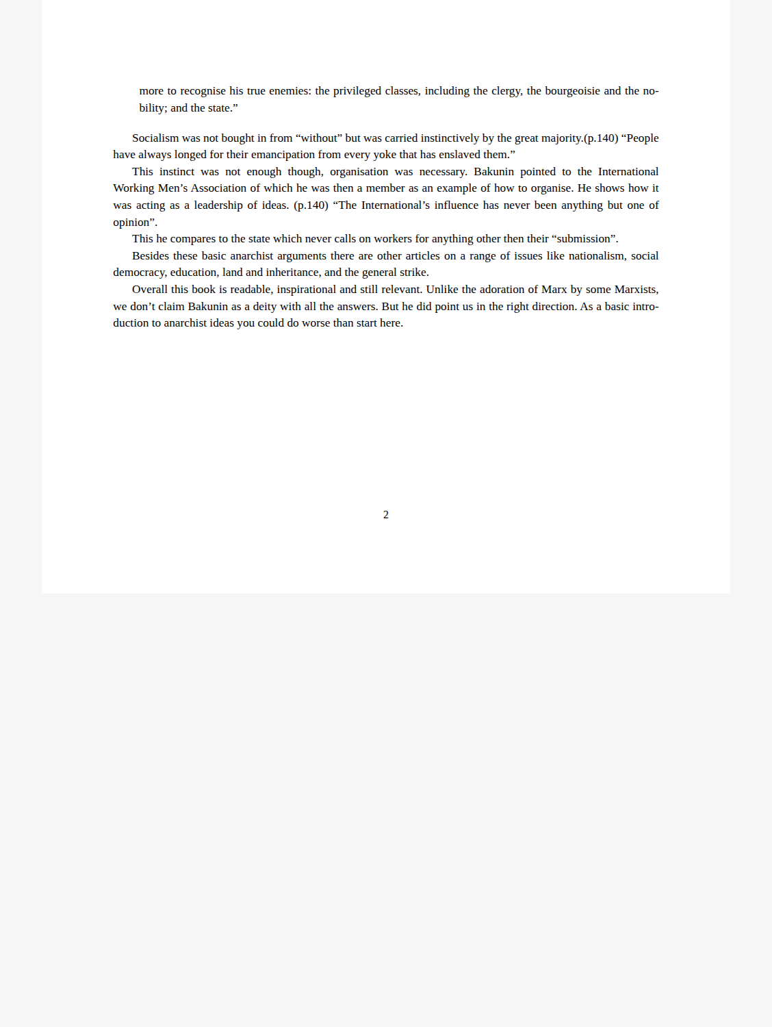more to recognise his true enemies: the privileged classes, including the clergy, the bourgeoisie and the nobility; and the state.”
Socialism was not bought in from “without” but was carried instinctively by the great majority.(p.140) “People have always longed for their emancipation from every yoke that has enslaved them.”
This instinct was not enough though, organisation was necessary. Bakunin pointed to the International Working Men’s Association of which he was then a member as an example of how to organise. He shows how it was acting as a leadership of ideas. (p.140) “The International’s influence has never been anything but one of opinion”.
This he compares to the state which never calls on workers for anything other then their “submission”.
Besides these basic anarchist arguments there are other articles on a range of issues like nationalism, social democracy, education, land and inheritance, and the general strike.
Overall this book is readable, inspirational and still relevant. Unlike the adoration of Marx by some Marxists, we don’t claim Bakunin as a deity with all the answers. But he did point us in the right direction. As a basic introduction to anarchist ideas you could do worse than start here.
2